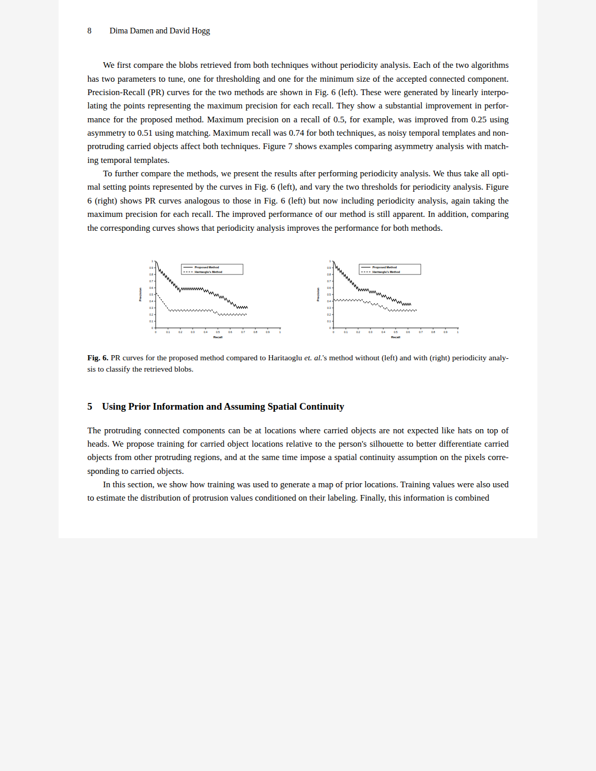8 Dima Damen and David Hogg
We first compare the blobs retrieved from both techniques without periodicity analysis. Each of the two algorithms has two parameters to tune, one for thresholding and one for the minimum size of the accepted connected component. Precision-Recall (PR) curves for the two methods are shown in Fig. 6 (left). These were generated by linearly interpolating the points representing the maximum precision for each recall. They show a substantial improvement in performance for the proposed method. Maximum precision on a recall of 0.5, for example, was improved from 0.25 using asymmetry to 0.51 using matching. Maximum recall was 0.74 for both techniques, as noisy temporal templates and non-protruding carried objects affect both techniques. Figure 7 shows examples comparing asymmetry analysis with matching temporal templates.
To further compare the methods, we present the results after performing periodicity analysis. We thus take all optimal setting points represented by the curves in Fig. 6 (left), and vary the two thresholds for periodicity analysis. Figure 6 (right) shows PR curves analogous to those in Fig. 6 (left) but now including periodicity analysis, again taking the maximum precision for each recall. The improved performance of our method is still apparent. In addition, comparing the corresponding curves shows that periodicity analysis improves the performance for both methods.
1 0.9 0.8 0.7 0.6 0.5 0.4 0.3 0.2 0.1 0 0 0.1 0.2 0.3 0.4 0.5 0.6 0.7 0.8 0.9 1 Recall Precision Proposed Method Haritaoglu's Method
1 0.9 0.8 0.7 0.6 0.5 0.4 0.3 0.2 0.1 0 0 0.1 0.2 0.3 0.4 0.5 0.6 0.7 0.8 0.9 1 Recall Precision Proposed Method Haritaoglu's Method
Fig. 6. PR curves for the proposed method compared to Haritaoglu et. al.'s method without (left) and with (right) periodicity analysis to classify the retrieved blobs.
5 Using Prior Information and Assuming Spatial Continuity
The protruding connected components can be at locations where carried objects are not expected like hats on top of heads. We propose training for carried object locations relative to the person's silhouette to better differentiate carried objects from other protruding regions, and at the same time impose a spatial continuity assumption on the pixels corresponding to carried objects.
In this section, we show how training was used to generate a map of prior locations. Training values were also used to estimate the distribution of protrusion values conditioned on their labeling. Finally, this information is combined